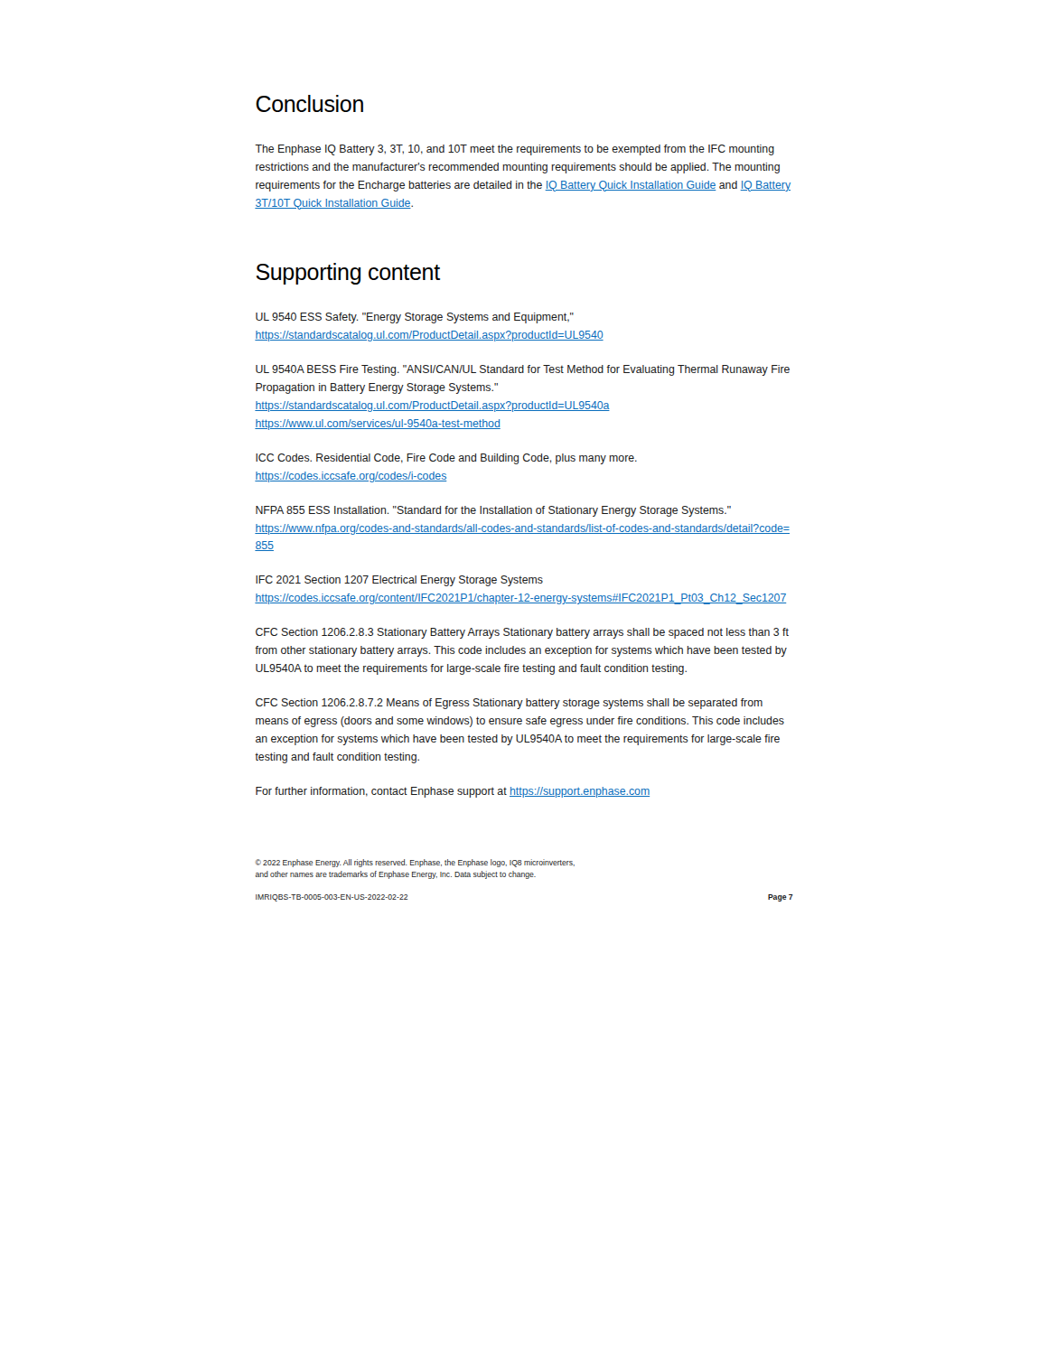Conclusion
The Enphase IQ Battery 3, 3T, 10, and 10T meet the requirements to be exempted from the IFC mounting restrictions and the manufacturer's recommended mounting requirements should be applied. The mounting requirements for the Encharge batteries are detailed in the IQ Battery Quick Installation Guide and IQ Battery 3T/10T Quick Installation Guide.
Supporting content
UL 9540 ESS Safety. "Energy Storage Systems and Equipment,"
https://standardscatalog.ul.com/ProductDetail.aspx?productId=UL9540
UL 9540A BESS Fire Testing. "ANSI/CAN/UL Standard for Test Method for Evaluating Thermal Runaway Fire Propagation in Battery Energy Storage Systems."
https://standardscatalog.ul.com/ProductDetail.aspx?productId=UL9540a
https://www.ul.com/services/ul-9540a-test-method
ICC Codes. Residential Code, Fire Code and Building Code, plus many more.
https://codes.iccsafe.org/codes/i-codes
NFPA 855 ESS Installation. "Standard for the Installation of Stationary Energy Storage Systems."
https://www.nfpa.org/codes-and-standards/all-codes-and-standards/list-of-codes-and-standards/detail?code=855
IFC 2021 Section 1207 Electrical Energy Storage Systems
https://codes.iccsafe.org/content/IFC2021P1/chapter-12-energy-systems#IFC2021P1_Pt03_Ch12_Sec1207
CFC Section 1206.2.8.3 Stationary Battery Arrays Stationary battery arrays shall be spaced not less than 3 ft from other stationary battery arrays. This code includes an exception for systems which have been tested by UL9540A to meet the requirements for large-scale fire testing and fault condition testing.
CFC Section 1206.2.8.7.2 Means of Egress Stationary battery storage systems shall be separated from means of egress (doors and some windows) to ensure safe egress under fire conditions. This code includes an exception for systems which have been tested by UL9540A to meet the requirements for large-scale fire testing and fault condition testing.
For further information, contact Enphase support at https://support.enphase.com
© 2022 Enphase Energy. All rights reserved. Enphase, the Enphase logo, IQ8 microinverters,
and other names are trademarks of Enphase Energy, Inc. Data subject to change.
IMRIQBS-TB-0005-003-EN-US-2022-02-22 Page 7